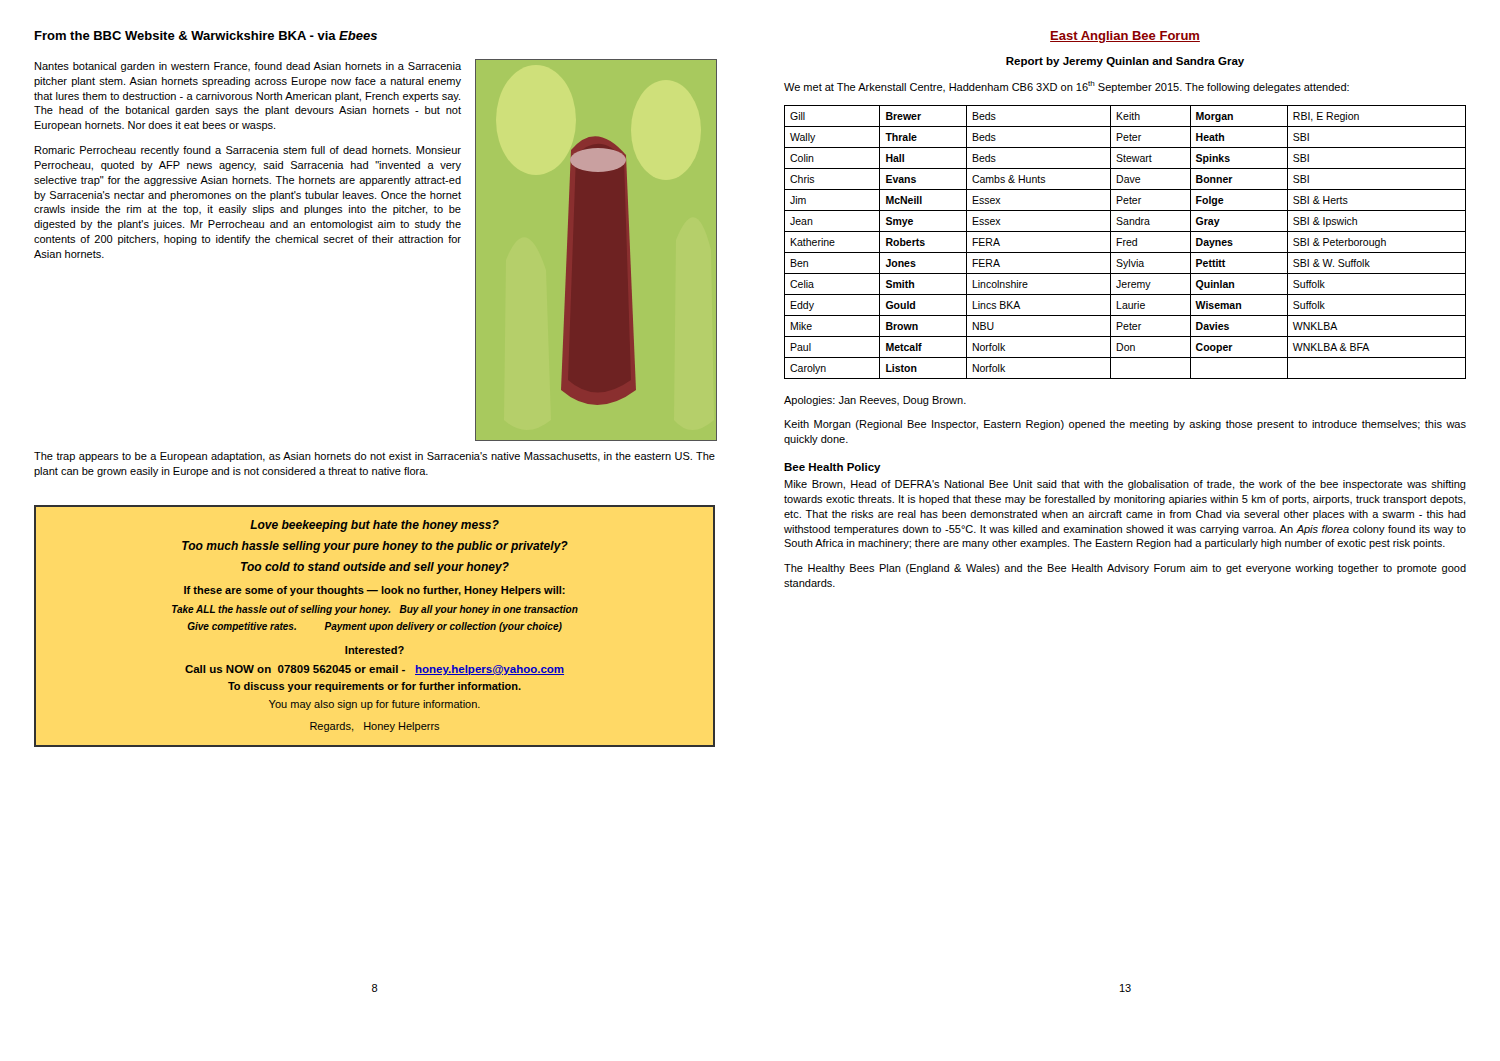From the BBC Website & Warwickshire BKA - via Ebees
Nantes botanical garden in western France, found dead Asian hornets in a Sarracenia pitcher plant stem. Asian hornets spreading across Europe now face a natural enemy that lures them to destruction - a carnivorous North American plant, French experts say. The head of the botanical garden says the plant devours Asian hornets - but not European hornets. Nor does it eat bees or wasps.
Romaric Perrocheau recently found a Sarracenia stem full of dead hornets. Monsieur Perrocheau, quoted by AFP news agency, said Sarracenia had "invented a very selective trap" for the aggressive Asian hornets. The hornets are apparently attract-ed by Sarracenia's nectar and pheromones on the plant's tubular leaves. Once the hornet crawls inside the rim at the top, it easily slips and plunges into the pitcher, to be digested by the plant's juices. Mr Perrocheau and an entomologist aim to study the contents of 200 pitchers, hoping to identify the chemical secret of their attraction for Asian hornets.
The trap appears to be a European adaptation, as Asian hornets do not exist in Sarracenia's native Massachusetts, in the eastern US. The plant can be grown easily in Europe and is not considered a threat to native flora.
Love beekeeping but hate the honey mess?
Too much hassle selling your pure honey to the public or privately?
Too cold to stand outside and sell your honey?
If these are some of your thoughts — look no further, Honey Helpers will:
Take ALL the hassle out of selling your honey. Buy all your honey in one transaction
Give competitive rates. Payment upon delivery or collection (your choice)
Interested?
Call us NOW on 07809 562045 or email - honey.helpers@yahoo.com
To discuss your requirements or for further information.
You may also sign up for future information.
Regards, Honey Helperrs
8
East Anglian Bee Forum
Report by Jeremy Quinlan and Sandra Gray
We met at The Arkenstall Centre, Haddenham CB6 3XD on 16th September 2015. The following delegates attended:
| Gill | Brewer | Beds | Keith | Morgan | RBI, E Region |
| Wally | Thrale | Beds | Peter | Heath | SBI |
| Colin | Hall | Beds | Stewart | Spinks | SBI |
| Chris | Evans | Cambs & Hunts | Dave | Bonner | SBI |
| Jim | McNeill | Essex | Peter | Folge | SBI & Herts |
| Jean | Smye | Essex | Sandra | Gray | SBI & Ipswich |
| Katherine | Roberts | FERA | Fred | Daynes | SBI & Peterborough |
| Ben | Jones | FERA | Sylvia | Pettitt | SBI & W. Suffolk |
| Celia | Smith | Lincolnshire | Jeremy | Quinlan | Suffolk |
| Eddy | Gould | Lincs BKA | Laurie | Wiseman | Suffolk |
| Mike | Brown | NBU | Peter | Davies | WNKLBA |
| Paul | Metcalf | Norfolk | Don | Cooper | WNKLBA & BFA |
| Carolyn | Liston | Norfolk | | | |
Apologies: Jan Reeves, Doug Brown.
Keith Morgan (Regional Bee Inspector, Eastern Region) opened the meeting by asking those present to introduce themselves; this was quickly done.
Bee Health Policy
Mike Brown, Head of DEFRA's National Bee Unit said that with the globalisation of trade, the work of the bee inspectorate was shifting towards exotic threats. It is hoped that these may be forestalled by monitoring apiaries within 5 km of ports, airports, truck transport depots, etc. That the risks are real has been demonstrated when an aircraft came in from Chad via several other places with a swarm - this had withstood temperatures down to -55°C. It was killed and examination showed it was carrying varroa. An Apis florea colony found its way to South Africa in machinery; there are many other examples. The Eastern Region had a particularly high number of exotic pest risk points.
The Healthy Bees Plan (England & Wales) and the Bee Health Advisory Forum aim to get everyone working together to promote good standards.
13